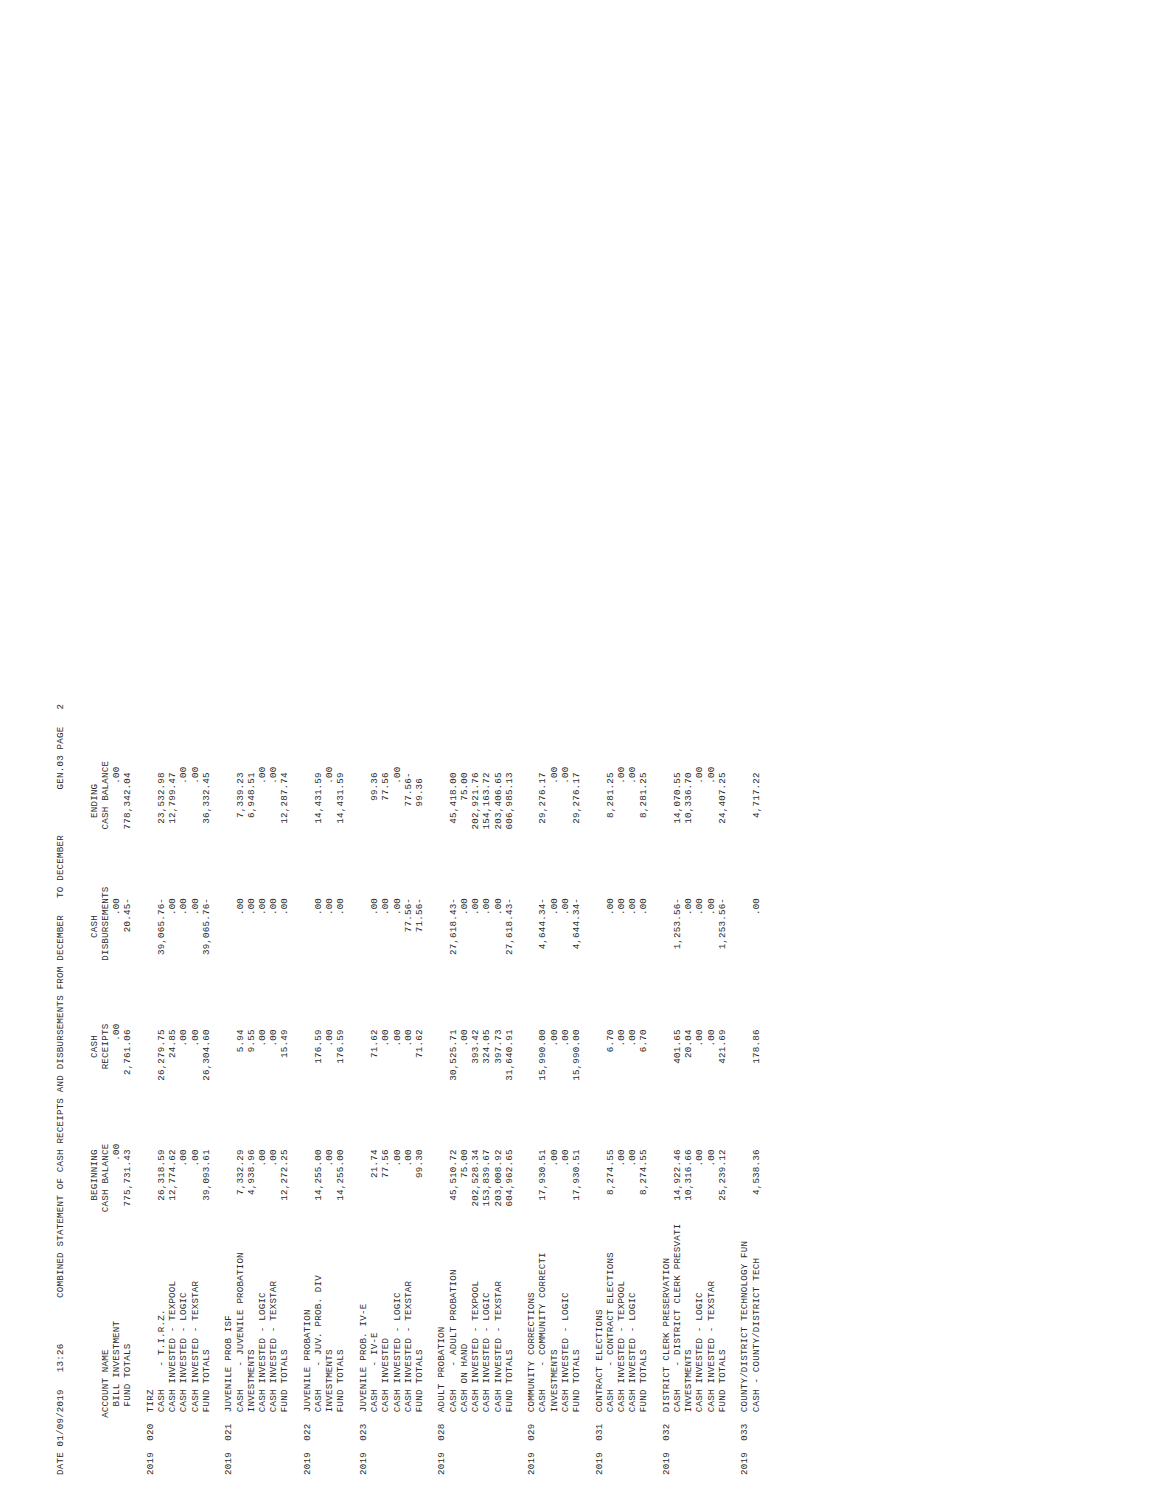DATE 01/09/2019   13:26        COMBINED STATEMENT OF CASH RECEIPTS AND DISBURSEMENTS FROM DECEMBER   TO DECEMBER        GEN.03 PAGE   2


                                                BEGINNING                CASH                 CASH                 ENDING
          ACCOUNT NAME                        CASH BALANCE             RECEIPTS           DISBURSEMENTS          CASH BALANCE
            BILL INVESTMENT                            .00                  .00                   .00                    .00
            FUND TOTALS                        775,731.43             2,761.06                 20.45-            778,342.04

2019  020  TIRZ
           CASH    - T.I.R.Z.                   26,318.59            26,279.75             39,065.76-             23,532.98
           CASH INVESTED - TEXPOOL              12,774.62                24.85                    .00             12,799.47
           CASH INVESTED - LOGIC                      .00                  .00                    .00                    .00
           CASH INVESTED - TEXSTAR                    .00                  .00                    .00                    .00
           FUND TOTALS                          39,093.61            26,304.60             39,065.76-             36,332.45

2019  021  JUVENILE PROB ISF
           CASH    - JUVENILE PROBATION          7,332.29                 5.94                    .00              7,339.23
           INVESTMENTS                           4,938.96                 9.55                    .00              6,948.51
           CASH INVESTED - LOGIC                      .00                  .00                    .00                    .00
           CASH INVESTED - TEXSTAR                    .00                  .00                    .00                    .00
           FUND TOTALS                          12,272.25                15.49                    .00             12,287.74

2019  022  JUVENILE PROBATION
           CASH    - JUV. PROB. DIV             14,255.00               176.59                    .00             14,431.59
           INVESTMENTS                                .00                  .00                    .00                    .00
           FUND TOTALS                          14,255.00               176.59                    .00             14,431.59

2019  023  JUVENILE PROB. IV-E
           CASH    - IV-E                           21.74                71.62                    .00                 99.36
           CASH INVESTED                            77.56                  .00                    .00                 77.56
           CASH INVESTED - LOGIC                      .00                  .00                    .00                    .00
           CASH INVESTED - TEXSTAR                    .00                  .00                 77.56-                77.56-
           FUND TOTALS                              99.30                71.62                 71.56-                99.36

2019  028  ADULT PROBATION
           CASH    - ADULT PROBATION            45,510.72            30,525.71             27,618.43-             45,418.00
           CASH ON HAND                             75.00                  .00                    .00                 75.00
           CASH INVESTED - TEXPOOL             202,528.34               393.42                    .00            202,921.76
           CASH INVESTED - LOGIC               153,839.67               324.05                    .00            154,163.72
           CASH INVESTED - TEXSTAR             203,008.92               397.73                    .00            203,406.65
           FUND TOTALS                         604,962.65            31,640.91             27,618.43-            606,985.13

2019  029  COMMUNITY CORRECTIONS
           CASH    - COMMUNITY CORRECTI         17,930.51            15,990.00              4,644.34-             29,276.17
           INVESTMENTS                                .00                  .00                    .00                    .00
           CASH INVESTED - LOGIC                      .00                  .00                    .00                    .00
           FUND TOTALS                          17,930.51            15,990.00              4,644.34-             29,276.17

2019  031  CONTRACT ELECTIONS
           CASH    - CONTRACT ELECTIONS          8,274.55                 6.70                    .00              8,281.25
           CASH INVESTED - TEXPOOL                    .00                  .00                    .00                    .00
           CASH INVESTED - LOGIC                      .00                  .00                    .00                    .00
           FUND TOTALS                           8,274.55                 6.70                    .00              8,281.25

2019  032  DISTRICT CLERK PRESERVATION
           CASH    - DISTRICT CLERK PRESVATI    14,922.46               401.65              1,253.56-             14,070.55
           INVESTMENTS                          10,316.66                20.04                    .00             10,336.70
           CASH INVESTED - LOGIC                      .00                  .00                    .00                    .00
           CASH INVESTED - TEXSTAR                    .00                  .00                    .00                    .00
           FUND TOTALS                          25,239.12               421.69              1,253.56-             24,407.25

2019  033  COUNTY/DISTRICT TECHNOLOGY FUN
           CASH - COUNTY/DISTRICT TECH           4,538.36               178.86                    .00              4,717.22